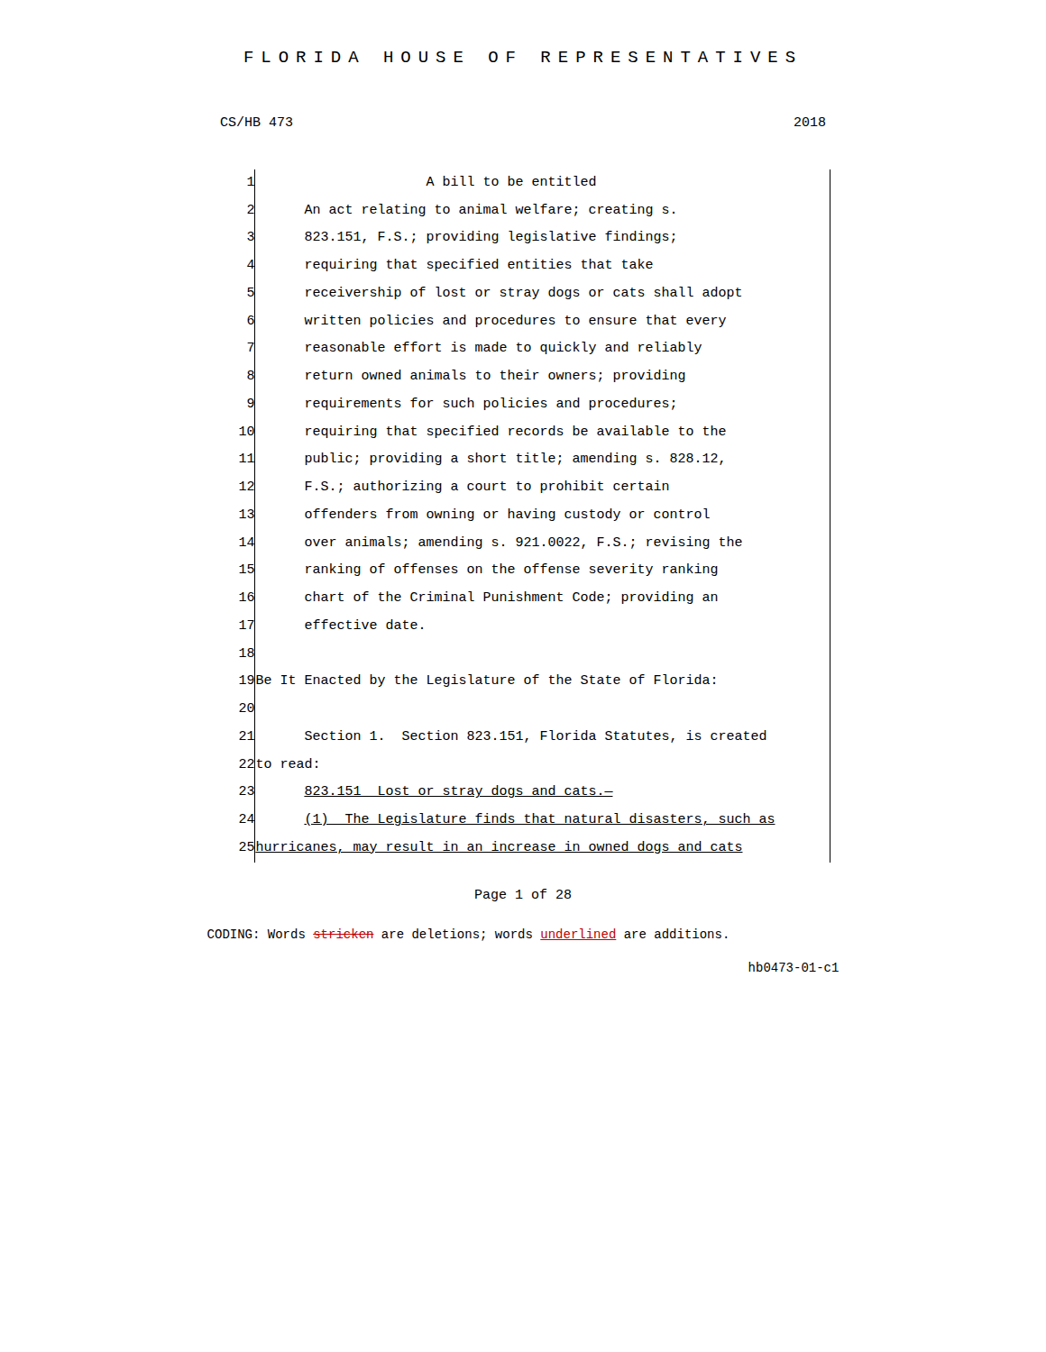FLORIDA HOUSE OF REPRESENTATIVES
CS/HB 473 2018
| 1 | A bill to be entitled |
| 2 | An act relating to animal welfare; creating s. |
| 3 | 823.151, F.S.; providing legislative findings; |
| 4 | requiring that specified entities that take |
| 5 | receivership of lost or stray dogs or cats shall adopt |
| 6 | written policies and procedures to ensure that every |
| 7 | reasonable effort is made to quickly and reliably |
| 8 | return owned animals to their owners; providing |
| 9 | requirements for such policies and procedures; |
| 10 | requiring that specified records be available to the |
| 11 | public; providing a short title; amending s. 828.12, |
| 12 | F.S.; authorizing a court to prohibit certain |
| 13 | offenders from owning or having custody or control |
| 14 | over animals; amending s. 921.0022, F.S.; revising the |
| 15 | ranking of offenses on the offense severity ranking |
| 16 | chart of the Criminal Punishment Code; providing an |
| 17 | effective date. |
| 18 | |
| 19 | Be It Enacted by the Legislature of the State of Florida: |
| 20 | |
| 21 | Section 1. Section 823.151, Florida Statutes, is created |
| 22 | to read: |
| 23 | 823.151 Lost or stray dogs and cats.— |
| 24 | (1) The Legislature finds that natural disasters, such as |
| 25 | hurricanes, may result in an increase in owned dogs and cats |
Page 1 of 28
CODING: Words stricken are deletions; words underlined are additions.
hb0473-01-c1